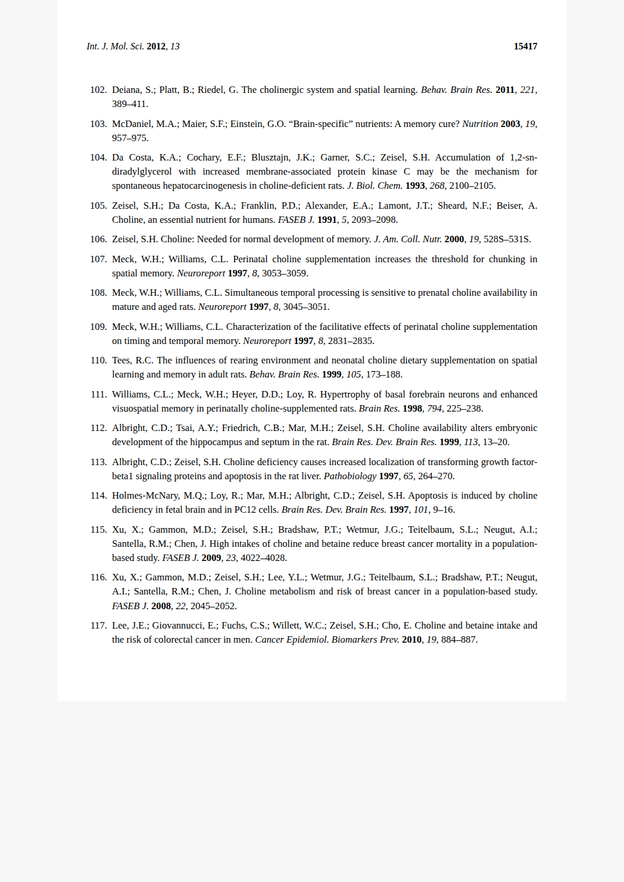Int. J. Mol. Sci. 2012, 13
15417
Deiana, S.; Platt, B.; Riedel, G. The cholinergic system and spatial learning. Behav. Brain Res. 2011, 221, 389–411.
McDaniel, M.A.; Maier, S.F.; Einstein, G.O. “Brain-specific” nutrients: A memory cure? Nutrition 2003, 19, 957–975.
Da Costa, K.A.; Cochary, E.F.; Blusztajn, J.K.; Garner, S.C.; Zeisel, S.H. Accumulation of 1,2-sn-diradylglycerol with increased membrane-associated protein kinase C may be the mechanism for spontaneous hepatocarcinogenesis in choline-deficient rats. J. Biol. Chem. 1993, 268, 2100–2105.
Zeisel, S.H.; Da Costa, K.A.; Franklin, P.D.; Alexander, E.A.; Lamont, J.T.; Sheard, N.F.; Beiser, A. Choline, an essential nutrient for humans. FASEB J. 1991, 5, 2093–2098.
Zeisel, S.H. Choline: Needed for normal development of memory. J. Am. Coll. Nutr. 2000, 19, 528S–531S.
Meck, W.H.; Williams, C.L. Perinatal choline supplementation increases the threshold for chunking in spatial memory. Neuroreport 1997, 8, 3053–3059.
Meck, W.H.; Williams, C.L. Simultaneous temporal processing is sensitive to prenatal choline availability in mature and aged rats. Neuroreport 1997, 8, 3045–3051.
Meck, W.H.; Williams, C.L. Characterization of the facilitative effects of perinatal choline supplementation on timing and temporal memory. Neuroreport 1997, 8, 2831–2835.
Tees, R.C. The influences of rearing environment and neonatal choline dietary supplementation on spatial learning and memory in adult rats. Behav. Brain Res. 1999, 105, 173–188.
Williams, C.L.; Meck, W.H.; Heyer, D.D.; Loy, R. Hypertrophy of basal forebrain neurons and enhanced visuospatial memory in perinatally choline-supplemented rats. Brain Res. 1998, 794, 225–238.
Albright, C.D.; Tsai, A.Y.; Friedrich, C.B.; Mar, M.H.; Zeisel, S.H. Choline availability alters embryonic development of the hippocampus and septum in the rat. Brain Res. Dev. Brain Res. 1999, 113, 13–20.
Albright, C.D.; Zeisel, S.H. Choline deficiency causes increased localization of transforming growth factor-beta1 signaling proteins and apoptosis in the rat liver. Pathobiology 1997, 65, 264–270.
Holmes-McNary, M.Q.; Loy, R.; Mar, M.H.; Albright, C.D.; Zeisel, S.H. Apoptosis is induced by choline deficiency in fetal brain and in PC12 cells. Brain Res. Dev. Brain Res. 1997, 101, 9–16.
Xu, X.; Gammon, M.D.; Zeisel, S.H.; Bradshaw, P.T.; Wetmur, J.G.; Teitelbaum, S.L.; Neugut, A.I.; Santella, R.M.; Chen, J. High intakes of choline and betaine reduce breast cancer mortality in a population-based study. FASEB J. 2009, 23, 4022–4028.
Xu, X.; Gammon, M.D.; Zeisel, S.H.; Lee, Y.L.; Wetmur, J.G.; Teitelbaum, S.L.; Bradshaw, P.T.; Neugut, A.I.; Santella, R.M.; Chen, J. Choline metabolism and risk of breast cancer in a population-based study. FASEB J. 2008, 22, 2045–2052.
Lee, J.E.; Giovannucci, E.; Fuchs, C.S.; Willett, W.C.; Zeisel, S.H.; Cho, E. Choline and betaine intake and the risk of colorectal cancer in men. Cancer Epidemiol. Biomarkers Prev. 2010, 19, 884–887.